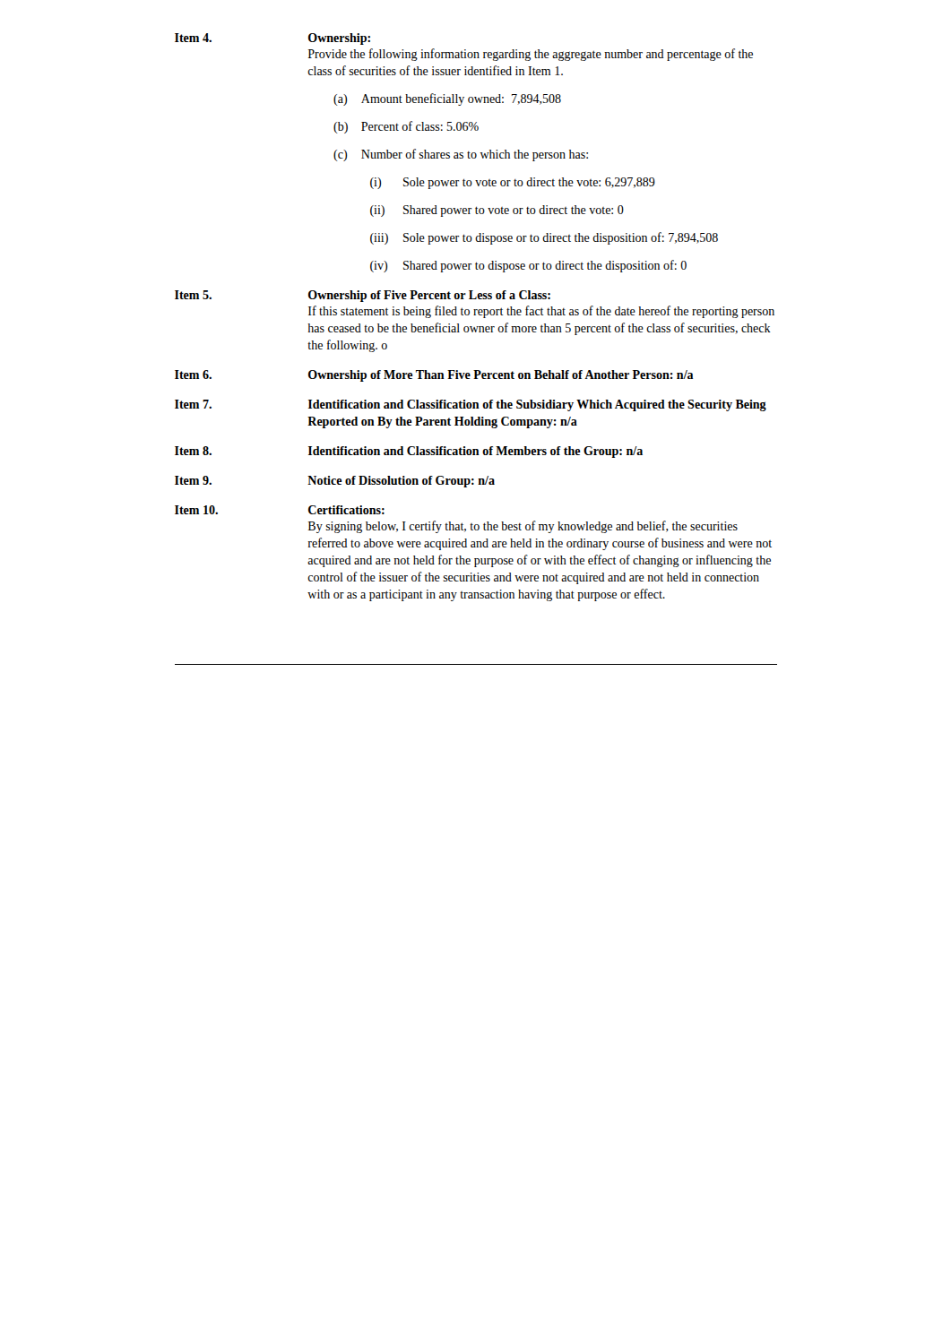| Item 4. | Ownership: Provide the following information regarding the aggregate number and percentage of the class of securities of the issuer identified in Item 1. (a) Amount beneficially owned: 7,894,508 (b) Percent of class: 5.06% (c) Number of shares as to which the person has: (i) Sole power to vote or to direct the vote: 6,297,889 (ii) Shared power to vote or to direct the vote: 0 (iii) Sole power to dispose or to direct the disposition of: 7,894,508 (iv) Shared power to dispose or to direct the disposition of: 0 |
| Item 5. | Ownership of Five Percent or Less of a Class: If this statement is being filed to report the fact that as of the date hereof the reporting person has ceased to be the beneficial owner of more than 5 percent of the class of securities, check the following. o |
| Item 6. | Ownership of More Than Five Percent on Behalf of Another Person: n/a |
| Item 7. | Identification and Classification of the Subsidiary Which Acquired the Security Being Reported on By the Parent Holding Company: n/a |
| Item 8. | Identification and Classification of Members of the Group: n/a |
| Item 9. | Notice of Dissolution of Group: n/a |
| Item 10. | Certifications: By signing below, I certify that, to the best of my knowledge and belief, the securities referred to above were acquired and are held in the ordinary course of business and were not acquired and are not held for the purpose of or with the effect of changing or influencing the control of the issuer of the securities and were not acquired and are not held in connection with or as a participant in any transaction having that purpose or effect. |